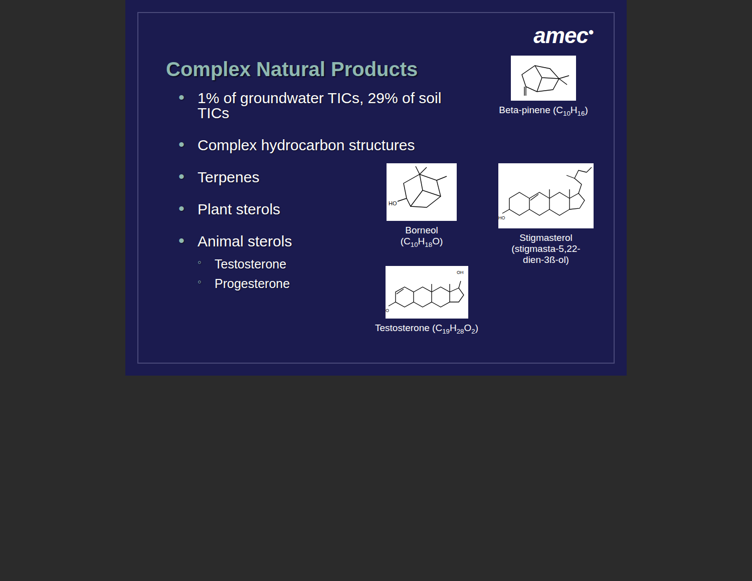amec●
Complex Natural Products
1% of groundwater TICs, 29% of soil TICs
Complex hydrocarbon structures
Terpenes
Plant sterols
Animal sterols
Testosterone
Progesterone
Beta-pinene (C10H16)
HO
Borneol
(C10H18O)
HO
Stigmasterol
(stigmasta-5,22-
dien-3ß-ol)
O OH
Testosterone (C19H28O2)